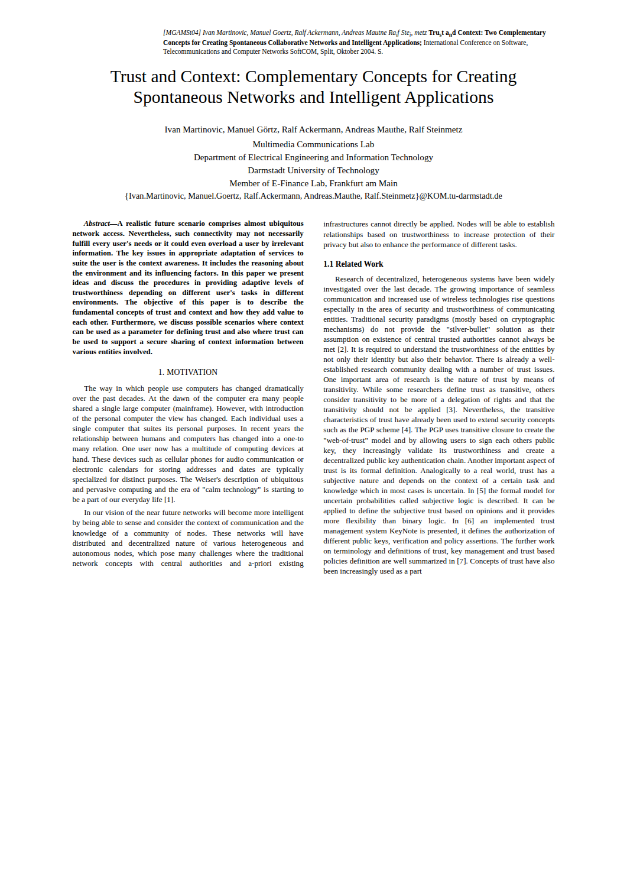[MGAMSt04] Ivan Martinovic, Manuel Goertz, Ralf Ackermann, Andreas Mautne Raif Stei, metz Trust and Context: Two Complementary Concepts for Creating Spontaneous Collaborative Networks and Intelligent Applications; International Conference on Software, Telecommunications and Computer Networks SoftCOM, Split, Oktober 2004. S.
Trust and Context: Complementary Concepts for Creating Spontaneous Networks and Intelligent Applications
Ivan Martinovic, Manuel Görtz, Ralf Ackermann, Andreas Mauthe, Ralf Steinmetz
Multimedia Communications Lab
Department of Electrical Engineering and Information Technology
Darmstadt University of Technology
Member of E-Finance Lab, Frankfurt am Main
{Ivan.Martinovic, Manuel.Goertz, Ralf.Ackermann, Andreas.Mauthe, Ralf.Steinmetz}@KOM.tu-darmstadt.de
Abstract—A realistic future scenario comprises almost ubiquitous network access. Nevertheless, such connectivity may not necessarily fulfill every user's needs or it could even overload a user by irrelevant information. The key issues in appropriate adaptation of services to suite the user is the context awareness. It includes the reasoning about the environment and its influencing factors. In this paper we present ideas and discuss the procedures in providing adaptive levels of trustworthiness depending on different user's tasks in different environments. The objective of this paper is to describe the fundamental concepts of trust and context and how they add value to each other. Furthermore, we discuss possible scenarios where context can be used as a parameter for defining trust and also where trust can be used to support a secure sharing of context information between various entities involved.
1. Motivation
The way in which people use computers has changed dramatically over the past decades. At the dawn of the computer era many people shared a single large computer (mainframe). However, with introduction of the personal computer the view has changed. Each individual uses a single computer that suites its personal purposes. In recent years the relationship between humans and computers has changed into a one-to many relation. One user now has a multitude of computing devices at hand. These devices such as cellular phones for audio communication or electronic calendars for storing addresses and dates are typically specialized for distinct purposes. The Weiser's description of ubiquitous and pervasive computing and the era of "calm technology" is starting to be a part of our everyday life [1].
In our vision of the near future networks will become more intelligent by being able to sense and consider the context of communication and the knowledge of a community of nodes. These networks will have distributed and decentralized nature of various heterogeneous and autonomous nodes, which pose many challenges where the traditional network concepts with central authorities and a-priori existing infrastructures cannot directly be applied. Nodes will be able to establish relationships based on trustworthiness to increase protection of their privacy but also to enhance the performance of different tasks.
1.1 Related Work
Research of decentralized, heterogeneous systems have been widely investigated over the last decade. The growing importance of seamless communication and increased use of wireless technologies rise questions especially in the area of security and trustworthiness of communicating entities. Traditional security paradigms (mostly based on cryptographic mechanisms) do not provide the "silver-bullet" solution as their assumption on existence of central trusted authorities cannot always be met [2]. It is required to understand the trustworthiness of the entities by not only their identity but also their behavior. There is already a well-established research community dealing with a number of trust issues. One important area of research is the nature of trust by means of transitivity. While some researchers define trust as transitive, others consider transitivity to be more of a delegation of rights and that the transitivity should not be applied [3]. Nevertheless, the transitive characteristics of trust have already been used to extend security concepts such as the PGP scheme [4]. The PGP uses transitive closure to create the "web-of-trust" model and by allowing users to sign each others public key, they increasingly validate its trustworthiness and create a decentralized public key authentication chain. Another important aspect of trust is its formal definition. Analogically to a real world, trust has a subjective nature and depends on the context of a certain task and knowledge which in most cases is uncertain. In [5] the formal model for uncertain probabilities called subjective logic is described. It can be applied to define the subjective trust based on opinions and it provides more flexibility than binary logic. In [6] an implemented trust management system KeyNote is presented, it defines the authorization of different public keys, verification and policy assertions. The further work on terminology and definitions of trust, key management and trust based policies definition are well summarized in [7]. Concepts of trust have also been increasingly used as a part